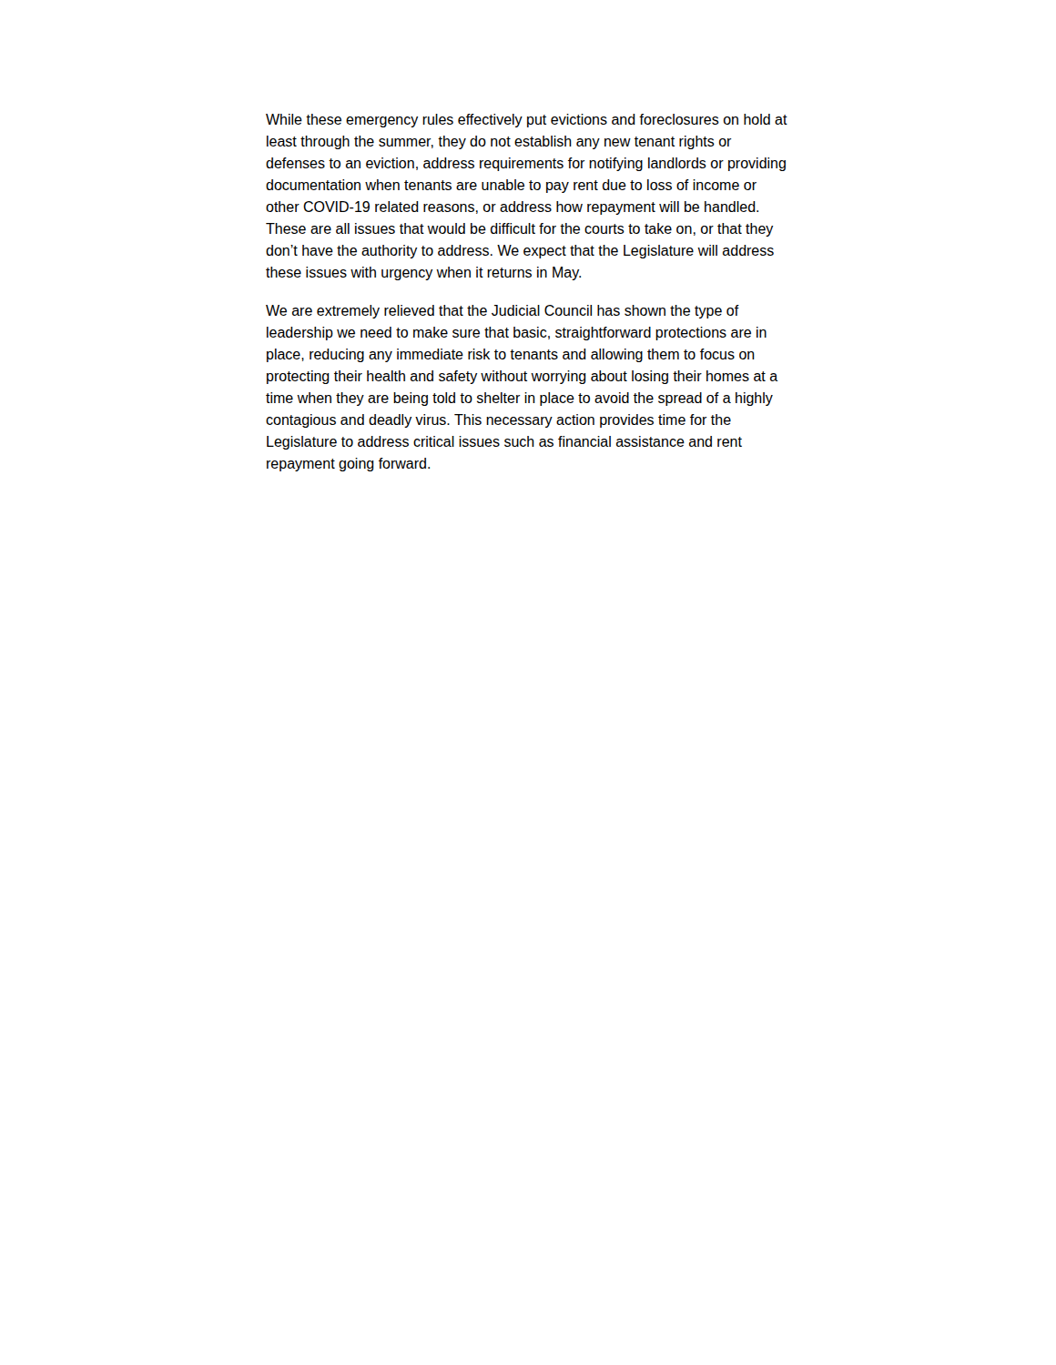While these emergency rules effectively put evictions and foreclosures on hold at least through the summer, they do not establish any new tenant rights or defenses to an eviction, address requirements for notifying landlords or providing documentation when tenants are unable to pay rent due to loss of income or other COVID-19 related reasons, or address how repayment will be handled. These are all issues that would be difficult for the courts to take on, or that they don’t have the authority to address. We expect that the Legislature will address these issues with urgency when it returns in May.
We are extremely relieved that the Judicial Council has shown the type of leadership we need to make sure that basic, straightforward protections are in place, reducing any immediate risk to tenants and allowing them to focus on protecting their health and safety without worrying about losing their homes at a time when they are being told to shelter in place to avoid the spread of a highly contagious and deadly virus. This necessary action provides time for the Legislature to address critical issues such as financial assistance and rent repayment going forward.